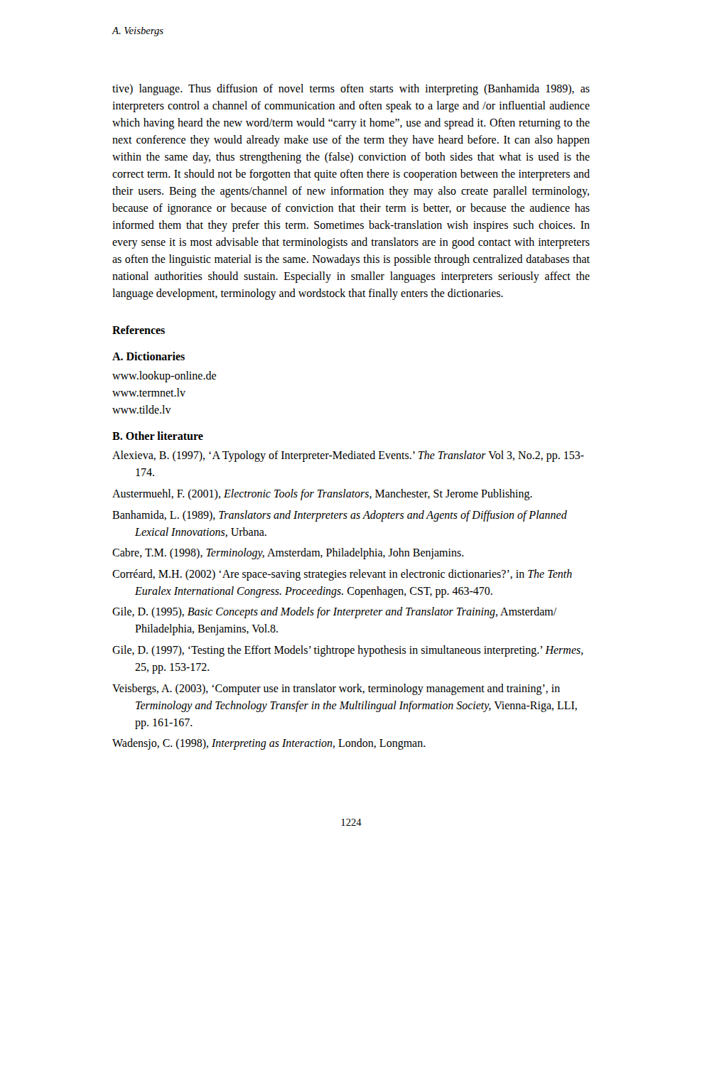A. Veisbergs
tive) language. Thus diffusion of novel terms often starts with interpreting (Banhamida 1989), as interpreters control a channel of communication and often speak to a large and /or influential audience which having heard the new word/term would “carry it home”, use and spread it. Often returning to the next conference they would already make use of the term they have heard before. It can also happen within the same day, thus strengthening the (false) conviction of both sides that what is used is the correct term. It should not be forgotten that quite often there is cooperation between the interpreters and their users. Being the agents/channel of new information they may also create parallel terminology, because of ignorance or because of conviction that their term is better, or because the audience has informed them that they prefer this term. Sometimes back-translation wish inspires such choices. In every sense it is most advisable that terminologists and translators are in good contact with interpreters as often the linguistic material is the same. Nowadays this is possible through centralized databases that national authorities should sustain. Especially in smaller languages interpreters seriously affect the language development, terminology and wordstock that finally enters the dictionaries.
References
A. Dictionaries
www.lookup-online.de
www.termnet.lv
www.tilde.lv
B. Other literature
Alexieva, B. (1997), ‘A Typology of Interpreter-Mediated Events.’ The Translator Vol 3, No.2, pp. 153-174.
Austermuehl, F. (2001), Electronic Tools for Translators, Manchester, St Jerome Publishing.
Banhamida, L. (1989), Translators and Interpreters as Adopters and Agents of Diffusion of Planned Lexical Innovations, Urbana.
Cabre, T.M. (1998), Terminology, Amsterdam, Philadelphia, John Benjamins.
Corréard, M.H. (2002) ‘Are space-saving strategies relevant in electronic dictionaries?’, in The Tenth Euralex International Congress. Proceedings. Copenhagen, CST, pp. 463-470.
Gile, D. (1995), Basic Concepts and Models for Interpreter and Translator Training, Amsterdam/ Philadelphia, Benjamins, Vol.8.
Gile, D. (1997), ‘Testing the Effort Models’ tightrope hypothesis in simultaneous interpreting.’ Hermes, 25, pp. 153-172.
Veisbergs, A. (2003), ‘Computer use in translator work, terminology management and training’, in Terminology and Technology Transfer in the Multilingual Information Society, Vienna-Riga, LLI, pp. 161-167.
Wadensjo, C. (1998), Interpreting as Interaction, London, Longman.
1224